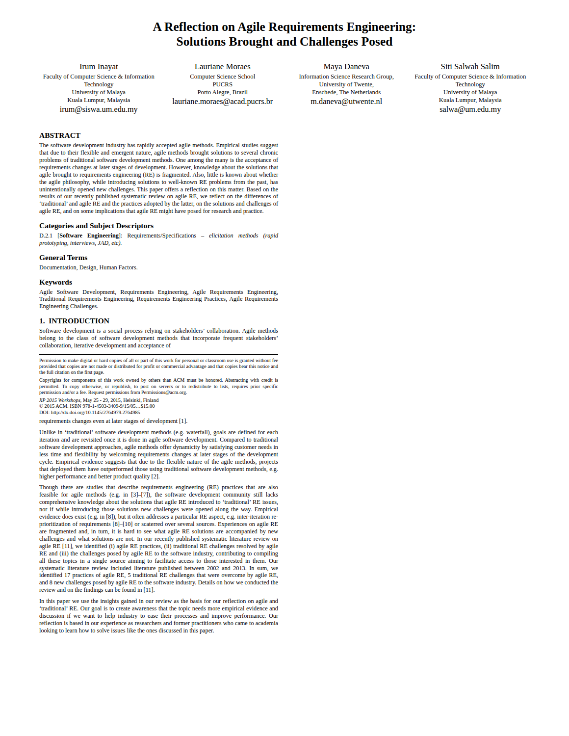A Reflection on Agile Requirements Engineering:
Solutions Brought and Challenges Posed
Irum Inayat Faculty of Computer Science & Information Technology
University of Malaya
Kuala Lumpur, Malaysia irum@siswa.um.edu.my
Lauriane Moraes Computer Science School
PUCRS
Porto Alegre, Brazil lauriane.moraes@acad.pucrs.br
Maya Daneva Information Science Research Group,
University of Twente,
Enschede, The Netherlands m.daneva@utwente.nl
Siti Salwah Salim Faculty of Computer Science & Information Technology
University of Malaya
Kuala Lumpur, Malaysia salwa@um.edu.my
ABSTRACT
The software development industry has rapidly accepted agile methods. Empirical studies suggest that due to their flexible and emergent nature, agile methods brought solutions to several chronic problems of traditional software development methods. One among the many is the acceptance of requirements changes at later stages of development. However, knowledge about the solutions that agile brought to requirements engineering (RE) is fragmented. Also, little is known about whether the agile philosophy, while introducing solutions to well-known RE problems from the past, has unintentionally opened new challenges. This paper offers a reflection on this matter. Based on the results of our recently published systematic review on agile RE, we reflect on the differences of ‘traditional’ and agile RE and the practices adopted by the latter, on the solutions and challenges of agile RE, and on some implications that agile RE might have posed for research and practice.
Categories and Subject Descriptors
D.2.1 [Software Engineering]: Requirements/Specifications – elicitation methods (rapid prototyping, interviews, JAD, etc).
General Terms
Documentation, Design, Human Factors.
Keywords
Agile Software Development, Requirements Engineering, Agile Requirements Engineering, Traditional Requirements Engineering, Requirements Engineering Practices, Agile Requirements Engineering Challenges.
1. INTRODUCTION
Software development is a social process relying on stakeholders’ collaboration. Agile methods belong to the class of software development methods that incorporate frequent stakeholders’ collaboration, iterative development and acceptance of
Permission to make digital or hard copies of all or part of this work for personal or classroom use is granted without fee provided that copies are not made or distributed for profit or commercial advantage and that copies bear this notice and the full citation on the first page.
Copyrights for components of this work owned by others than ACM must be honored. Abstracting with credit is permitted. To copy otherwise, or republish, to post on servers or to redistribute to lists, requires prior specific permission and/or a fee. Request permissions from Permissions@acm.org.
XP 2015 Workshops, May 25 - 29, 2015, Helsinki, Finland
© 2015 ACM. ISBN 978-1-4503-3409-9/15/05…$15.00
DOI: http://dx.doi.org/10.1145/2764979.2764985
requirements changes even at later stages of development [1].
Unlike in ‘traditional’ software development methods (e.g. waterfall), goals are defined for each iteration and are revisited once it is done in agile software development. Compared to traditional software development approaches, agile methods offer dynamicity by satisfying customer needs in less time and flexibility by welcoming requirements changes at later stages of the development cycle. Empirical evidence suggests that due to the flexible nature of the agile methods, projects that deployed them have outperformed those using traditional software development methods, e.g. higher performance and better product quality [2].
Though there are studies that describe requirements engineering (RE) practices that are also feasible for agile methods (e.g. in [3]–[7]), the software development community still lacks comprehensive knowledge about the solutions that agile RE introduced to ‘traditional’ RE issues, nor if while introducing those solutions new challenges were opened along the way. Empirical evidence does exist (e.g. in [8]), but it often addresses a particular RE aspect, e.g. inter-iteration re-prioritization of requirements [8]–[10] or scaterred over several sources. Experiences on agile RE are fragmented and, in turn, it is hard to see what agile RE solutions are accompanied by new challenges and what solutions are not. In our recently published systematic literature review on agile RE [11], we identified (i) agile RE practices, (ii) traditional RE challenges resolved by agile RE and (iii) the challenges posed by agile RE to the software industry, contributing to compiling all these topics in a single source aiming to facilitate access to those interested in them. Our systematic literature review included literature published between 2002 and 2013. In sum, we identified 17 practices of agile RE, 5 traditional RE challenges that were overcome by agile RE, and 8 new challenges posed by agile RE to the software industry. Details on how we conducted the review and on the findings can be found in [11].
In this paper we use the insights gained in our review as the basis for our reflection on agile and ‘traditional’ RE. Our goal is to create awareness that the topic needs more empirical evidence and discussion if we want to help industry to ease their processes and improve performance. Our reflection is based in our experience as researchers and former practitioners who came to academia looking to learn how to solve issues like the ones discussed in this paper.